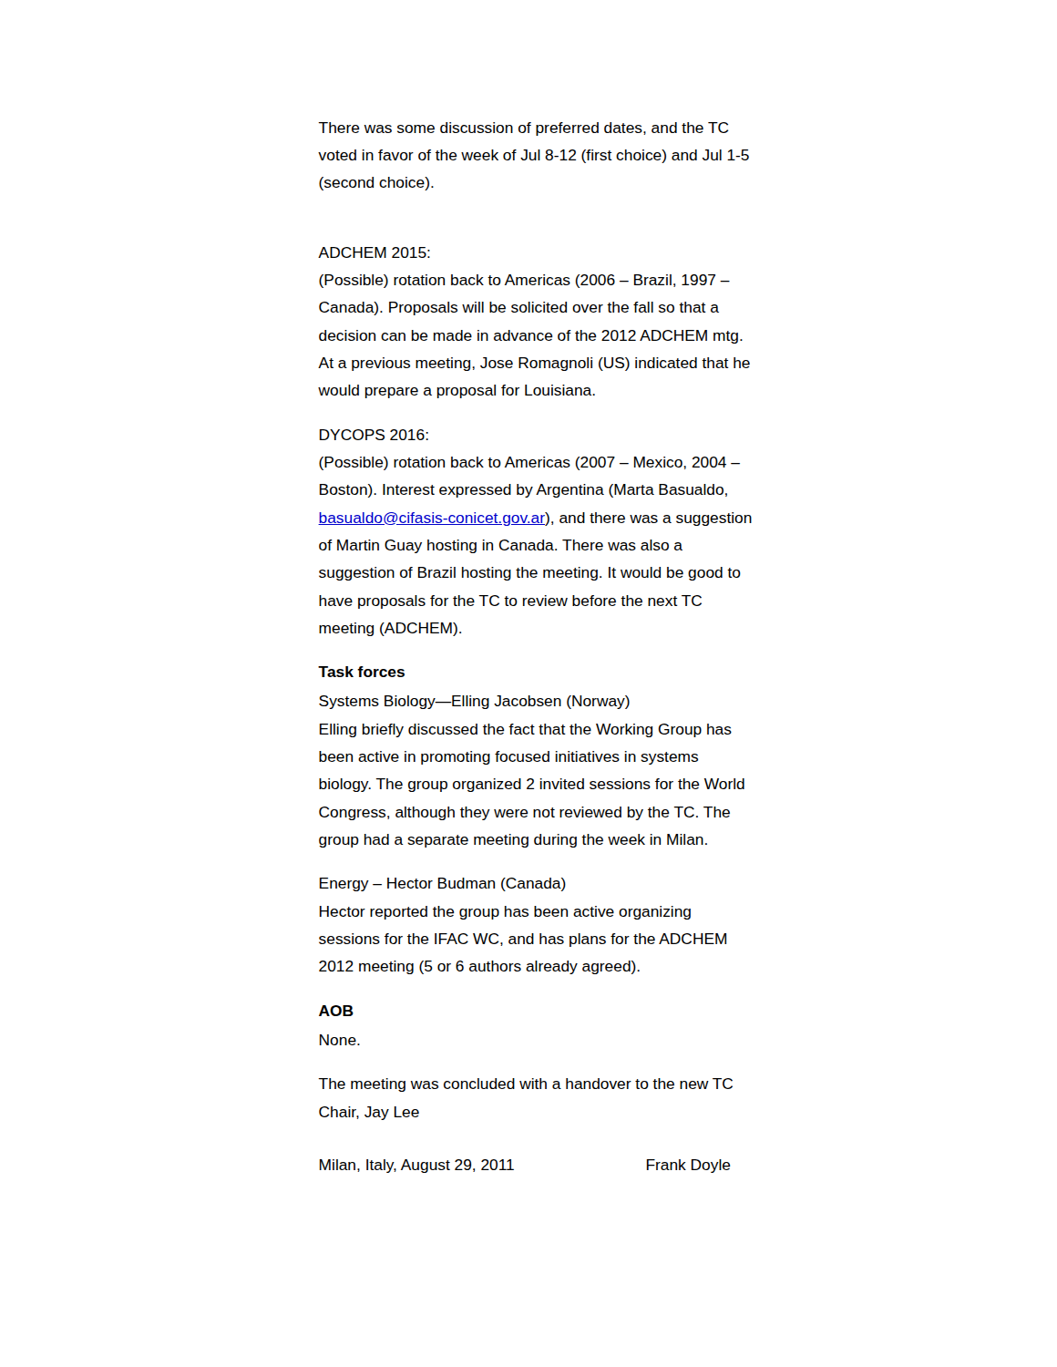There was some discussion of preferred dates, and the TC voted in favor of the week of Jul 8-12 (first choice) and Jul 1-5 (second choice).
ADCHEM 2015:
(Possible) rotation back to Americas (2006 – Brazil, 1997 – Canada). Proposals will be solicited over the fall so that a decision can be made in advance of the 2012 ADCHEM mtg. At a previous meeting, Jose Romagnoli (US) indicated that he would prepare a proposal for Louisiana.
DYCOPS 2016:
(Possible) rotation back to Americas (2007 – Mexico, 2004 – Boston). Interest expressed by Argentina (Marta Basualdo, basualdo@cifasis-conicet.gov.ar), and there was a suggestion of Martin Guay hosting in Canada. There was also a suggestion of Brazil hosting the meeting. It would be good to have proposals for the TC to review before the next TC meeting (ADCHEM).
Task forces
Systems Biology—Elling Jacobsen (Norway)
Elling briefly discussed the fact that the Working Group has been active in promoting focused initiatives in systems biology. The group organized 2 invited sessions for the World Congress, although they were not reviewed by the TC. The group had a separate meeting during the week in Milan.
Energy – Hector Budman (Canada)
Hector reported the group has been active organizing sessions for the IFAC WC, and has plans for the ADCHEM 2012 meeting (5 or 6 authors already agreed).
AOB
None.
The meeting was concluded with a handover to the new TC Chair, Jay Lee
Milan, Italy, August 29, 2011 Frank Doyle